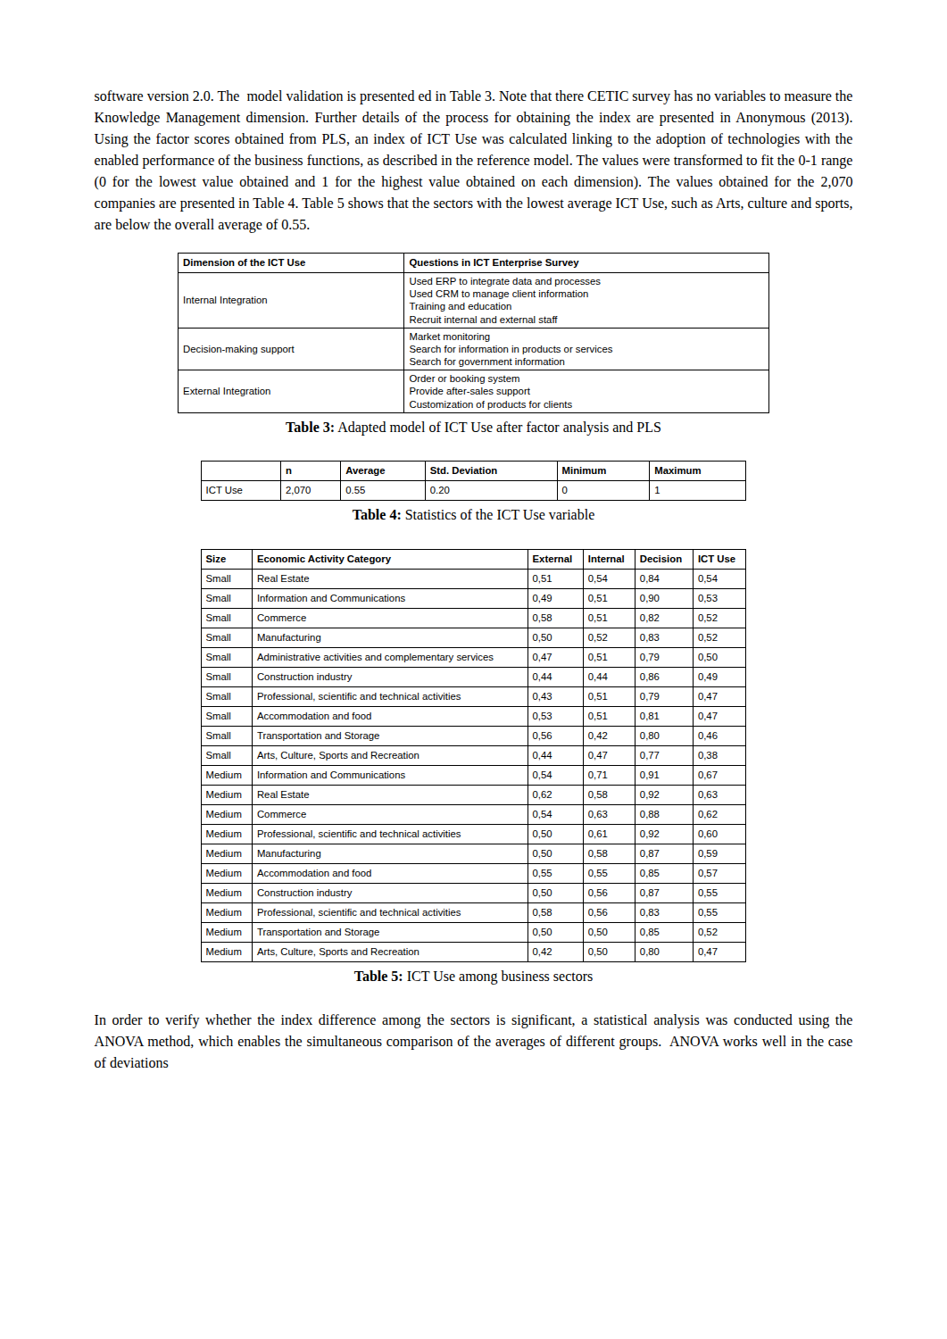software version 2.0. The model validation is presented ed in Table 3. Note that there CETIC survey has no variables to measure the Knowledge Management dimension. Further details of the process for obtaining the index are presented in Anonymous (2013). Using the factor scores obtained from PLS, an index of ICT Use was calculated linking to the adoption of technologies with the enabled performance of the business functions, as described in the reference model. The values were transformed to fit the 0-1 range (0 for the lowest value obtained and 1 for the highest value obtained on each dimension). The values obtained for the 2,070 companies are presented in Table 4. Table 5 shows that the sectors with the lowest average ICT Use, such as Arts, culture and sports, are below the overall average of 0.55.
| Dimension of the ICT Use | Questions in ICT Enterprise Survey |
| --- | --- |
| Internal Integration | Used ERP to integrate data and processes Used CRM to manage client information Training and education Recruit internal and external staff |
| Decision-making support | Market monitoring Search for information in products or services Search for government information |
| External Integration | Order or booking system Provide after-sales support Customization of products for clients |
Table 3: Adapted model of ICT Use after factor analysis and PLS
| | n | Average | Std. Deviation | Minimum | Maximum |
| --- | --- | --- | --- | --- | --- |
| ICT Use | 2,070 | 0.55 | 0.20 | 0 | 1 |
Table 4: Statistics of the ICT Use variable
| Size | Economic Activity Category | External | Internal | Decision | ICT Use |
| --- | --- | --- | --- | --- | --- |
| Small | Real Estate | 0,51 | 0,54 | 0,84 | 0,54 |
| Small | Information and Communications | 0,49 | 0,51 | 0,90 | 0,53 |
| Small | Commerce | 0,58 | 0,51 | 0,82 | 0,52 |
| Small | Manufacturing | 0,50 | 0,52 | 0,83 | 0,52 |
| Small | Administrative activities and complementary services | 0,47 | 0,51 | 0,79 | 0,50 |
| Small | Construction industry | 0,44 | 0,44 | 0,86 | 0,49 |
| Small | Professional, scientific and technical activities | 0,43 | 0,51 | 0,79 | 0,47 |
| Small | Accommodation and food | 0,53 | 0,51 | 0,81 | 0,47 |
| Small | Transportation and Storage | 0,56 | 0,42 | 0,80 | 0,46 |
| Small | Arts, Culture, Sports and Recreation | 0,44 | 0,47 | 0,77 | 0,38 |
| Medium | Information and Communications | 0,54 | 0,71 | 0,91 | 0,67 |
| Medium | Real Estate | 0,62 | 0,58 | 0,92 | 0,63 |
| Medium | Commerce | 0,54 | 0,63 | 0,88 | 0,62 |
| Medium | Professional, scientific and technical activities | 0,50 | 0,61 | 0,92 | 0,60 |
| Medium | Manufacturing | 0,50 | 0,58 | 0,87 | 0,59 |
| Medium | Accommodation and food | 0,55 | 0,55 | 0,85 | 0,57 |
| Medium | Construction industry | 0,50 | 0,56 | 0,87 | 0,55 |
| Medium | Professional, scientific and technical activities | 0,58 | 0,56 | 0,83 | 0,55 |
| Medium | Transportation and Storage | 0,50 | 0,50 | 0,85 | 0,52 |
| Medium | Arts, Culture, Sports and Recreation | 0,42 | 0,50 | 0,80 | 0,47 |
Table 5: ICT Use among business sectors
In order to verify whether the index difference among the sectors is significant, a statistical analysis was conducted using the ANOVA method, which enables the simultaneous comparison of the averages of different groups. ANOVA works well in the case of deviations